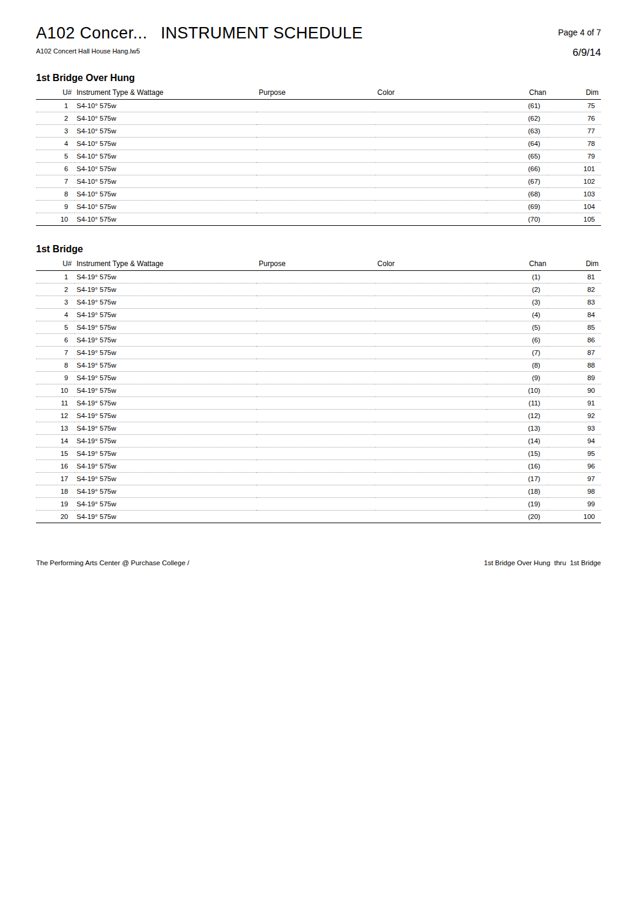A102 Concer...
INSTRUMENT SCHEDULE
Page 4 of 7
A102 Concert Hall House Hang.lw5
6/9/14
1st Bridge Over Hung
| U# | Instrument Type & Wattage | Purpose | Color | Chan | Dim |
| --- | --- | --- | --- | --- | --- |
| 1 | S4-10° 575w | | | (61) | 75 |
| 2 | S4-10° 575w | | | (62) | 76 |
| 3 | S4-10° 575w | | | (63) | 77 |
| 4 | S4-10° 575w | | | (64) | 78 |
| 5 | S4-10° 575w | | | (65) | 79 |
| 6 | S4-10° 575w | | | (66) | 101 |
| 7 | S4-10° 575w | | | (67) | 102 |
| 8 | S4-10° 575w | | | (68) | 103 |
| 9 | S4-10° 575w | | | (69) | 104 |
| 10 | S4-10° 575w | | | (70) | 105 |
1st Bridge
| U# | Instrument Type & Wattage | Purpose | Color | Chan | Dim |
| --- | --- | --- | --- | --- | --- |
| 1 | S4-19° 575w | | | (1) | 81 |
| 2 | S4-19° 575w | | | (2) | 82 |
| 3 | S4-19° 575w | | | (3) | 83 |
| 4 | S4-19° 575w | | | (4) | 84 |
| 5 | S4-19° 575w | | | (5) | 85 |
| 6 | S4-19° 575w | | | (6) | 86 |
| 7 | S4-19° 575w | | | (7) | 87 |
| 8 | S4-19° 575w | | | (8) | 88 |
| 9 | S4-19° 575w | | | (9) | 89 |
| 10 | S4-19° 575w | | | (10) | 90 |
| 11 | S4-19° 575w | | | (11) | 91 |
| 12 | S4-19° 575w | | | (12) | 92 |
| 13 | S4-19° 575w | | | (13) | 93 |
| 14 | S4-19° 575w | | | (14) | 94 |
| 15 | S4-19° 575w | | | (15) | 95 |
| 16 | S4-19° 575w | | | (16) | 96 |
| 17 | S4-19° 575w | | | (17) | 97 |
| 18 | S4-19° 575w | | | (18) | 98 |
| 19 | S4-19° 575w | | | (19) | 99 |
| 20 | S4-19° 575w | | | (20) | 100 |
The Performing Arts Center @ Purchase College / 1st Bridge Over Hung thru 1st Bridge